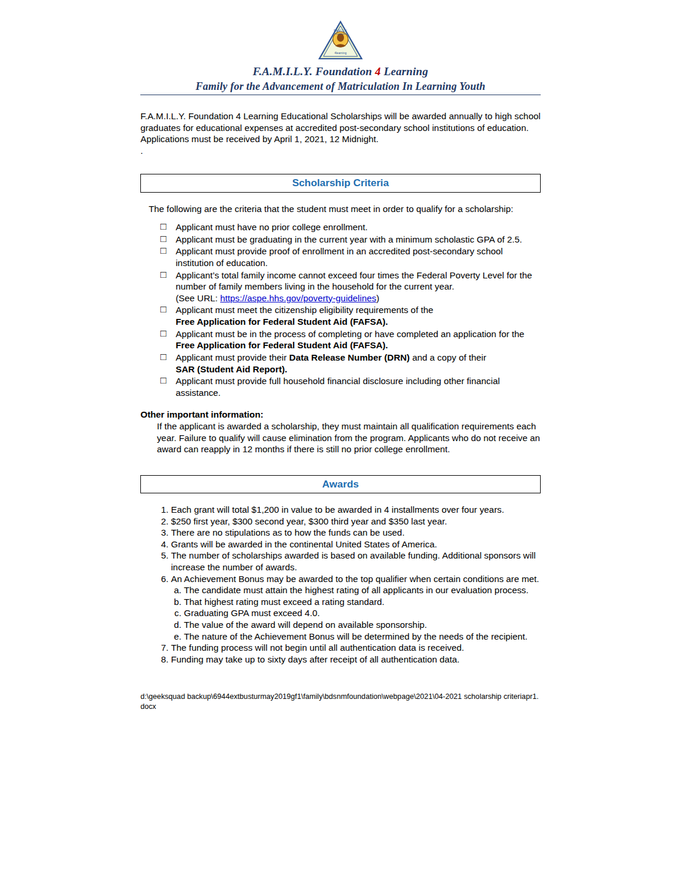F.A.M.I.L.Y. Foundation 4learning
F.A.M.I.L.Y. Foundation 4 Learning
Family for the Advancement of Matriculation In Learning Youth
F.A.M.I.L.Y. Foundation 4 Learning Educational Scholarships will be awarded annually to high school graduates for educational expenses at accredited post-secondary school institutions of education.
Applications must be received by April 1, 2021, 12 Midnight.
.
Scholarship Criteria
The following are the criteria that the student must meet in order to qualify for a scholarship:
Applicant must have no prior college enrollment.
Applicant must be graduating in the current year with a minimum scholastic GPA of 2.5.
Applicant must provide proof of enrollment in an accredited post-secondary school institution of education.
Applicant’s total family income cannot exceed four times the Federal Poverty Level for the number of family members living in the household for the current year. (See URL: https://aspe.hhs.gov/poverty-guidelines)
Applicant must meet the citizenship eligibility requirements of the Free Application for Federal Student Aid (FAFSA).
Applicant must be in the process of completing or have completed an application for the Free Application for Federal Student Aid (FAFSA).
Applicant must provide their Data Release Number (DRN) and a copy of their SAR (Student Aid Report).
Applicant must provide full household financial disclosure including other financial assistance.
Other important information:
If the applicant is awarded a scholarship, they must maintain all qualification requirements each year. Failure to qualify will cause elimination from the program. Applicants who do not receive an award can reapply in 12 months if there is still no prior college enrollment.
Awards
Each grant will total $1,200 in value to be awarded in 4 installments over four years.
$250 first year, $300 second year, $300 third year and $350 last year.
There are no stipulations as to how the funds can be used.
Grants will be awarded in the continental United States of America.
The number of scholarships awarded is based on available funding. Additional sponsors will increase the number of awards.
An Achievement Bonus may be awarded to the top qualifier when certain conditions are met.
The candidate must attain the highest rating of all applicants in our evaluation process.
That highest rating must exceed a rating standard.
Graduating GPA must exceed 4.0.
The value of the award will depend on available sponsorship.
The nature of the Achievement Bonus will be determined by the needs of the recipient.
The funding process will not begin until all authentication data is received.
Funding may take up to sixty days after receipt of all authentication data.
d:\geeksquad backup\6944extbusturmay2019gf1\family\bdsnmfoundation\webpage\2021\04-2021 scholarship criteriapr1.docx